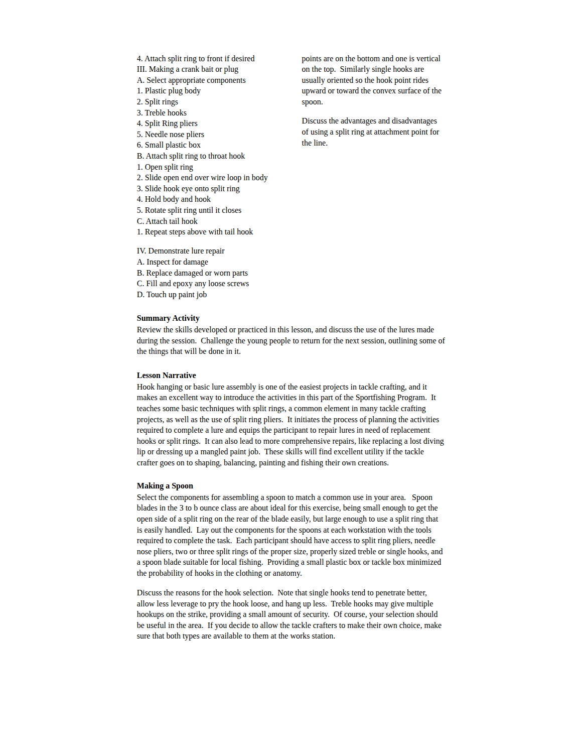4. Attach split ring to front if desired
III. Making a crank bait or plug
A. Select appropriate components
1. Plastic plug body
2. Split rings
3. Treble hooks
4. Split Ring pliers
5. Needle nose pliers
6. Small plastic box
B. Attach split ring to throat hook
1. Open split ring
2. Slide open end over wire loop in body
3. Slide hook eye onto split ring
4. Hold body and hook
5. Rotate split ring until it closes
C. Attach tail hook
1. Repeat steps above with tail hook
IV. Demonstrate lure repair
A. Inspect for damage
B. Replace damaged or worn parts
C. Fill and epoxy any loose screws
D. Touch up paint job
points are on the bottom and one is vertical on the top. Similarly single hooks are usually oriented so the hook point rides upward or toward the convex surface of the spoon.
Discuss the advantages and disadvantages of using a split ring at attachment point for the line.
Summary Activity
Review the skills developed or practiced in this lesson, and discuss the use of the lures made during the session. Challenge the young people to return for the next session, outlining some of the things that will be done in it.
Lesson Narrative
Hook hanging or basic lure assembly is one of the easiest projects in tackle crafting, and it makes an excellent way to introduce the activities in this part of the Sportfishing Program. It teaches some basic techniques with split rings, a common element in many tackle crafting projects, as well as the use of split ring pliers. It initiates the process of planning the activities required to complete a lure and equips the participant to repair lures in need of replacement hooks or split rings. It can also lead to more comprehensive repairs, like replacing a lost diving lip or dressing up a mangled paint job. These skills will find excellent utility if the tackle crafter goes on to shaping, balancing, painting and fishing their own creations.
Making a Spoon
Select the components for assembling a spoon to match a common use in your area. Spoon blades in the 3 to b ounce class are about ideal for this exercise, being small enough to get the open side of a split ring on the rear of the blade easily, but large enough to use a split ring that is easily handled. Lay out the components for the spoons at each workstation with the tools required to complete the task. Each participant should have access to split ring pliers, needle nose pliers, two or three split rings of the proper size, properly sized treble or single hooks, and a spoon blade suitable for local fishing. Providing a small plastic box or tackle box minimized the probability of hooks in the clothing or anatomy.
Discuss the reasons for the hook selection. Note that single hooks tend to penetrate better, allow less leverage to pry the hook loose, and hang up less. Treble hooks may give multiple hookups on the strike, providing a small amount of security. Of course, your selection should be useful in the area. If you decide to allow the tackle crafters to make their own choice, make sure that both types are available to them at the works station.